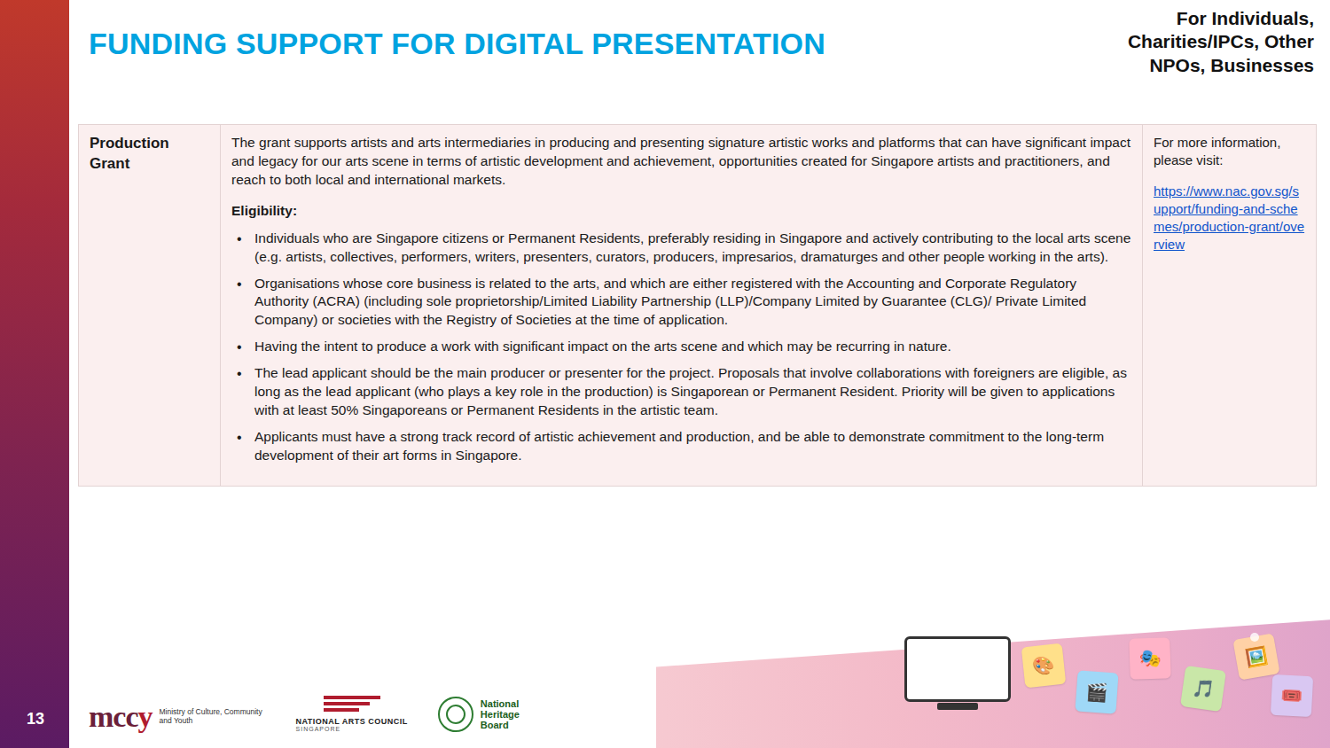FUNDING SUPPORT FOR DIGITAL PRESENTATION
For Individuals,
Charities/IPCs, Other
NPOs, Businesses
| Production Grant | The grant supports artists and arts intermediaries in producing and presenting signature artistic works and platforms that can have significant impact and legacy for our arts scene in terms of artistic development and achievement, opportunities created for Singapore artists and practitioners, and reach to both local and international markets. Eligibility: Individuals who are Singapore citizens or Permanent Residents, preferably residing in Singapore and actively contributing to the local arts scene (e.g. artists, collectives, performers, writers, presenters, curators, producers, impresarios, dramaturges and other people working in the arts). Organisations whose core business is related to the arts, and which are either registered with the Accounting and Corporate Regulatory Authority (ACRA) (including sole proprietorship/Limited Liability Partnership (LLP)/Company Limited by Guarantee (CLG)/ Private Limited Company) or societies with the Registry of Societies at the time of application. Having the intent to produce a work with significant impact on the arts scene and which may be recurring in nature. The lead applicant should be the main producer or presenter for the project. Proposals that involve collaborations with foreigners are eligible, as long as the lead applicant (who plays a key role in the production) is Singaporean or Permanent Resident. Priority will be given to applications with at least 50% Singaporeans or Permanent Residents in the artistic team. Applicants must have a strong track record of artistic achievement and production, and be able to demonstrate commitment to the long-term development of their art forms in Singapore. | For more information, please visit: https://www.nac.gov.sg/support/funding-and-schemes/production-grant/overview |
🎨
🎬
🎭
🎵
🖼️
🎟️
13
mccy
Ministry of Culture, Community and Youth
NATIONAL ARTS COUNCILSINGAPORE
National
Heritage
Board